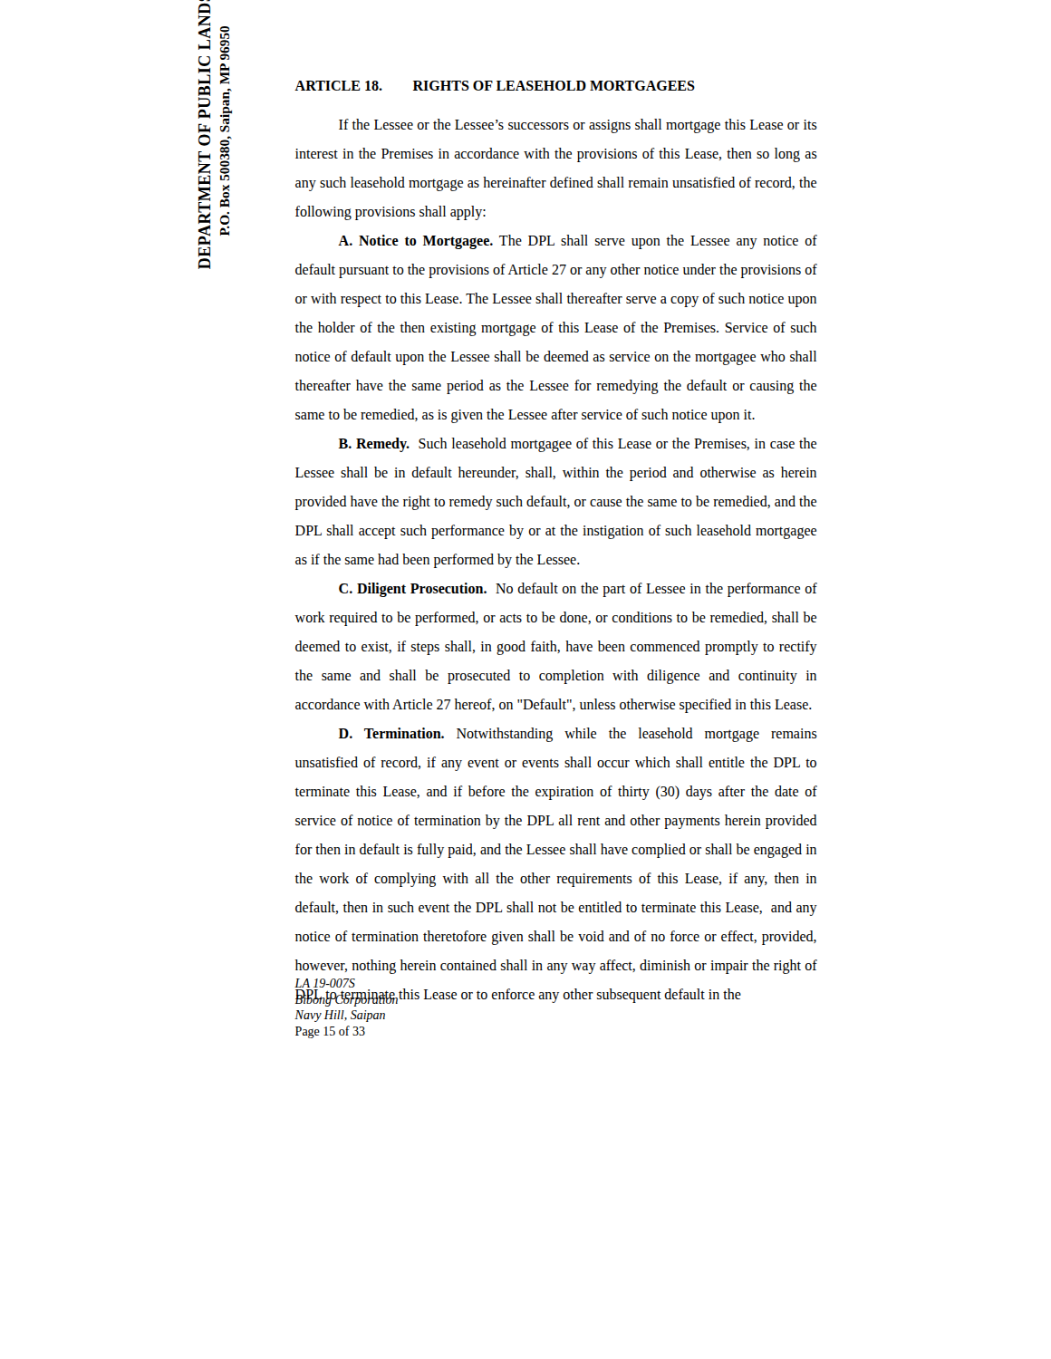DEPARTMENT OF PUBLIC LANDS P.O. Box 500380, Saipan, MP 96950
ARTICLE 18. RIGHTS OF LEASEHOLD MORTGAGEES
If the Lessee or the Lessee’s successors or assigns shall mortgage this Lease or its interest in the Premises in accordance with the provisions of this Lease, then so long as any such leasehold mortgage as hereinafter defined shall remain unsatisfied of record, the following provisions shall apply:
A. Notice to Mortgagee. The DPL shall serve upon the Lessee any notice of default pursuant to the provisions of Article 27 or any other notice under the provisions of or with respect to this Lease. The Lessee shall thereafter serve a copy of such notice upon the holder of the then existing mortgage of this Lease of the Premises. Service of such notice of default upon the Lessee shall be deemed as service on the mortgagee who shall thereafter have the same period as the Lessee for remedying the default or causing the same to be remedied, as is given the Lessee after service of such notice upon it.
B. Remedy. Such leasehold mortgagee of this Lease or the Premises, in case the Lessee shall be in default hereunder, shall, within the period and otherwise as herein provided have the right to remedy such default, or cause the same to be remedied, and the DPL shall accept such performance by or at the instigation of such leasehold mortgagee as if the same had been performed by the Lessee.
C. Diligent Prosecution. No default on the part of Lessee in the performance of work required to be performed, or acts to be done, or conditions to be remedied, shall be deemed to exist, if steps shall, in good faith, have been commenced promptly to rectify the same and shall be prosecuted to completion with diligence and continuity in accordance with Article 27 hereof, on "Default", unless otherwise specified in this Lease.
D. Termination. Notwithstanding while the leasehold mortgage remains unsatisfied of record, if any event or events shall occur which shall entitle the DPL to terminate this Lease, and if before the expiration of thirty (30) days after the date of service of notice of termination by the DPL all rent and other payments herein provided for then in default is fully paid, and the Lessee shall have complied or shall be engaged in the work of complying with all the other requirements of this Lease, if any, then in default, then in such event the DPL shall not be entitled to terminate this Lease, and any notice of termination theretofore given shall be void and of no force or effect, provided, however, nothing herein contained shall in any way affect, diminish or impair the right of DPL to terminate this Lease or to enforce any other subsequent default in the
LA 19-007S
Bibong Corporation
Navy Hill, Saipan
Page 15 of 33